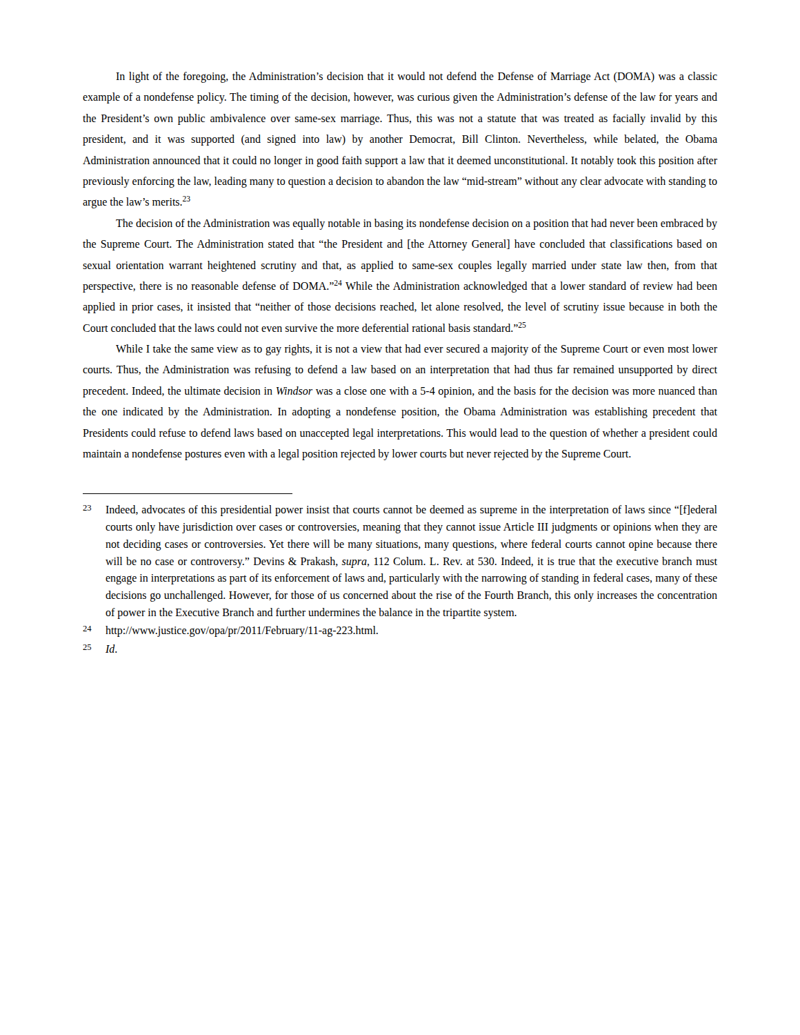In light of the foregoing, the Administration’s decision that it would not defend the Defense of Marriage Act (DOMA) was a classic example of a nondefense policy. The timing of the decision, however, was curious given the Administration’s defense of the law for years and the President’s own public ambivalence over same-sex marriage. Thus, this was not a statute that was treated as facially invalid by this president, and it was supported (and signed into law) by another Democrat, Bill Clinton. Nevertheless, while belated, the Obama Administration announced that it could no longer in good faith support a law that it deemed unconstitutional. It notably took this position after previously enforcing the law, leading many to question a decision to abandon the law “mid-stream” without any clear advocate with standing to argue the law’s merits.23
The decision of the Administration was equally notable in basing its nondefense decision on a position that had never been embraced by the Supreme Court. The Administration stated that “the President and [the Attorney General] have concluded that classifications based on sexual orientation warrant heightened scrutiny and that, as applied to same-sex couples legally married under state law then, from that perspective, there is no reasonable defense of DOMA.”24 While the Administration acknowledged that a lower standard of review had been applied in prior cases, it insisted that “neither of those decisions reached, let alone resolved, the level of scrutiny issue because in both the Court concluded that the laws could not even survive the more deferential rational basis standard.”25
While I take the same view as to gay rights, it is not a view that had ever secured a majority of the Supreme Court or even most lower courts. Thus, the Administration was refusing to defend a law based on an interpretation that had thus far remained unsupported by direct precedent. Indeed, the ultimate decision in Windsor was a close one with a 5-4 opinion, and the basis for the decision was more nuanced than the one indicated by the Administration. In adopting a nondefense position, the Obama Administration was establishing precedent that Presidents could refuse to defend laws based on unaccepted legal interpretations. This would lead to the question of whether a president could maintain a nondefense postures even with a legal position rejected by lower courts but never rejected by the Supreme Court.
23
Indeed, advocates of this presidential power insist that courts cannot be deemed as supreme in the interpretation of laws since “[f]ederal courts only have jurisdiction over cases or controversies, meaning that they cannot issue Article III judgments or opinions when they are not deciding cases or controversies. Yet there will be many situations, many questions, where federal courts cannot opine because there will be no case or controversy.” Devins & Prakash, supra, 112 Colum. L. Rev. at 530. Indeed, it is true that the executive branch must engage in interpretations as part of its enforcement of laws and, particularly with the narrowing of standing in federal cases, many of these decisions go unchallenged. However, for those of us concerned about the rise of the Fourth Branch, this only increases the concentration of power in the Executive Branch and further undermines the balance in the tripartite system.
24
http://www.justice.gov/opa/pr/2011/February/11-ag-223.html.
25
Id.